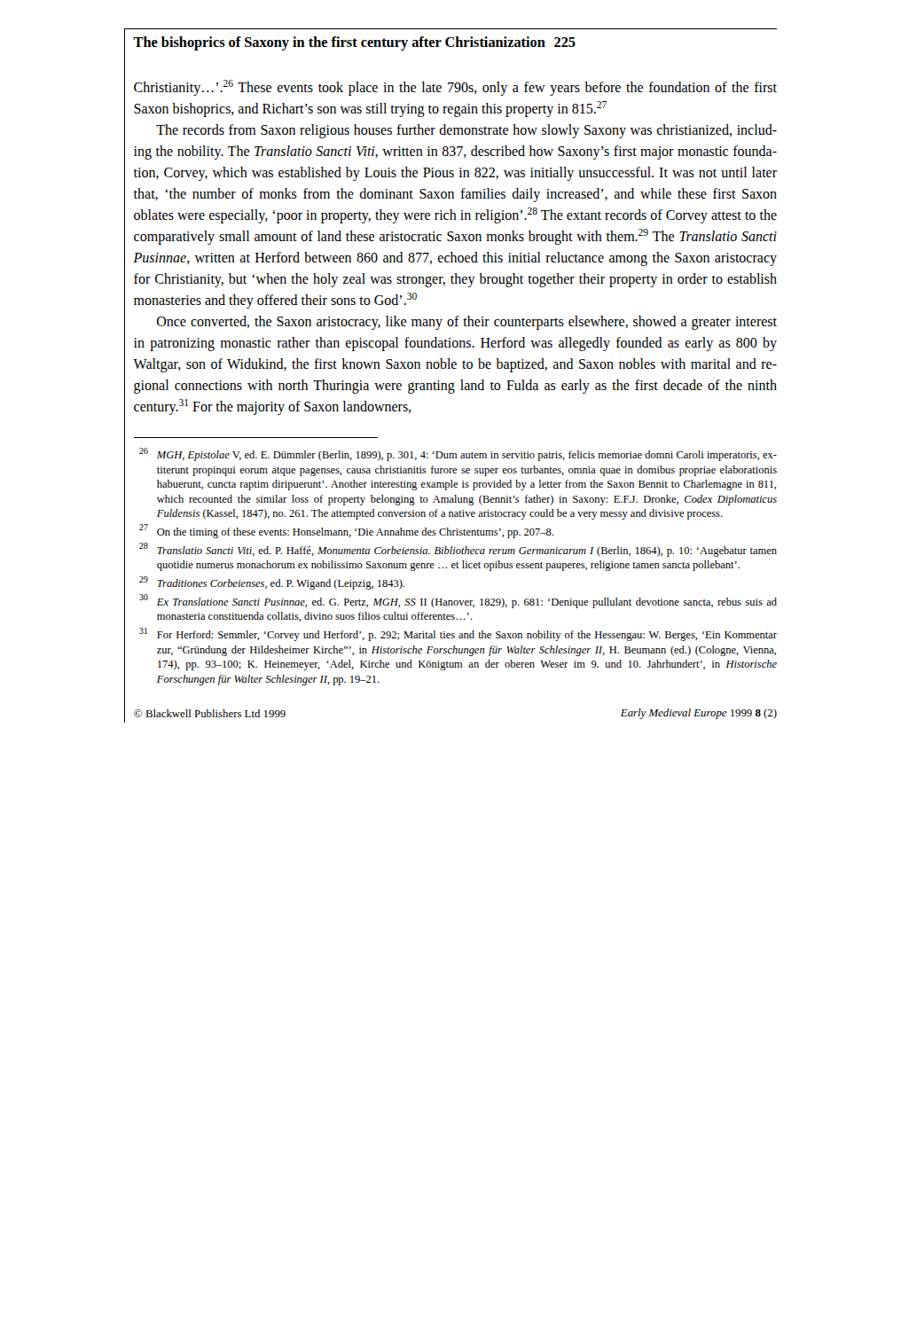The bishoprics of Saxony in the first century after Christianization225
Christianity…’.26 These events took place in the late 790s, only a few years before the foundation of the first Saxon bishoprics, and Richart’s son was still trying to regain this property in 815.27
The records from Saxon religious houses further demonstrate how slowly Saxony was christianized, including the nobility. The Translatio Sancti Viti, written in 837, described how Saxony’s first major monastic foundation, Corvey, which was established by Louis the Pious in 822, was initially unsuccessful. It was not until later that, ‘the number of monks from the dominant Saxon families daily increased’, and while these first Saxon oblates were especially, ‘poor in property, they were rich in religion’.28 The extant records of Corvey attest to the comparatively small amount of land these aristocratic Saxon monks brought with them.29 The Translatio Sancti Pusinnae, written at Herford between 860 and 877, echoed this initial reluctance among the Saxon aristocracy for Christianity, but ‘when the holy zeal was stronger, they brought together their property in order to establish monasteries and they offered their sons to God’.30
Once converted, the Saxon aristocracy, like many of their counterparts elsewhere, showed a greater interest in patronizing monastic rather than episcopal foundations. Herford was allegedly founded as early as 800 by Waltgar, son of Widukind, the first known Saxon noble to be baptized, and Saxon nobles with marital and regional connections with north Thuringia were granting land to Fulda as early as the first decade of the ninth century.31 For the majority of Saxon landowners,
MGH, Epistolae V, ed. E. Dümmler (Berlin, 1899), p. 301, 4: ‘Dum autem in servitio patris, felicis memoriae domni Caroli imperatoris, extiterunt propinqui eorum atque pagenses, causa christianitis furore se super eos turbantes, omnia quae in domibus propriae elaborationis habuerunt, cuncta raptim diripuerunt’. Another interesting example is provided by a letter from the Saxon Bennit to Charlemagne in 811, which recounted the similar loss of property belonging to Amalung (Bennit’s father) in Saxony: E.F.J. Dronke, Codex Diplomaticus Fuldensis (Kassel, 1847), no. 261. The attempted conversion of a native aristocracy could be a very messy and divisive process.
On the timing of these events: Honselmann, ‘Die Annahme des Christentums’, pp. 207–8.
Translatio Sancti Viti, ed. P. Haffé, Monumenta Corbeiensia. Bibliotheca rerum Germanicarum I (Berlin, 1864), p. 10: ‘Augebatur tamen quotidie numerus monachorum ex nobilissimo Saxonum genre … et licet opibus essent pauperes, religione tamen sancta pollebant’.
Traditiones Corbeienses, ed. P. Wigand (Leipzig, 1843).
Ex Translatione Sancti Pusinnae, ed. G. Pertz, MGH, SS II (Hanover, 1829), p. 681: ‘Denique pullulant devotione sancta, rebus suis ad monasteria constituenda collatis, divino suos filios cultui offerentes…’.
For Herford: Semmler, ‘Corvey und Herford’, p. 292; Marital ties and the Saxon nobility of the Hessengau: W. Berges, ‘Ein Kommentar zur, “Gründung der Hildesheimer Kirche”’, in Historische Forschungen für Walter Schlesinger II, H. Beumann (ed.) (Cologne, Vienna, 174), pp. 93–100; K. Heinemeyer, ‘Adel, Kirche und Königtum an der oberen Weser im 9. und 10. Jahrhundert’, in Historische Forschungen für Walter Schlesinger II, pp. 19–21.
© Blackwell Publishers Ltd 1999 Early Medieval Europe 1999 8 (2)